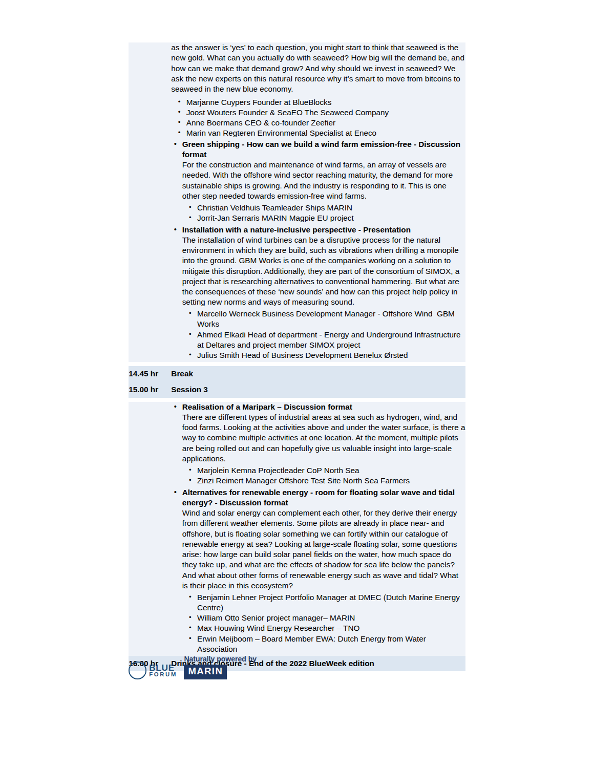| | as the answer is ‘yes’ to each question, you might start to think that seaweed is the new gold. What can you actually do with seaweed? How big will the demand be, and how can we make that demand grow? And why should we invest in seaweed? We ask the new experts on this natural resource why it’s smart to move from bitcoins to seaweed in the new blue economy. Marjanne Cuypers Founder at BlueBlocks Joost Wouters Founder & SeaEO The Seaweed Company Anne Boermans CEO & co-founder Zeefier Marin van Regteren Environmental Specialist at Eneco Green shipping - How can we build a wind farm emission-free - Discussion format For the construction and maintenance of wind farms, an array of vessels are needed. With the offshore wind sector reaching maturity, the demand for more sustainable ships is growing. And the industry is responding to it. This is one other step needed towards emission-free wind farms. Christian Veldhuis Teamleader Ships MARIN Jorrit-Jan Serraris MARIN Magpie EU project Installation with a nature-inclusive perspective - Presentation The installation of wind turbines can be a disruptive process for the natural environment in which they are build, such as vibrations when drilling a monopile into the ground. GBM Works is one of the companies working on a solution to mitigate this disruption. Additionally, they are part of the consortium of SIMOX, a project that is researching alternatives to conventional hammering. But what are the consequences of these ‘new sounds’ and how can this project help policy in setting new norms and ways of measuring sound. Marcello Werneck Business Development Manager - Offshore Wind GBM Works Ahmed Elkadi Head of department - Energy and Underground Infrastructure at Deltares and project member SIMOX project Julius Smith Head of Business Development Benelux Ørsted |
| 14.45 hr | Break |
| 15.00 hr | Session 3 |
| | Realisation of a Maripark – Discussion format There are different types of industrial areas at sea such as hydrogen, wind, and food farms. Looking at the activities above and under the water surface, is there a way to combine multiple activities at one location. At the moment, multiple pilots are being rolled out and can hopefully give us valuable insight into large-scale applications. Marjolein Kemna Projectleader CoP North Sea Zinzi Reimert Manager Offshore Test Site North Sea Farmers Alternatives for renewable energy - room for floating solar wave and tidal energy? - Discussion format Wind and solar energy can complement each other, for they derive their energy from different weather elements. Some pilots are already in place near- and offshore, but is floating solar something we can fortify within our catalogue of renewable energy at sea? Looking at large-scale floating solar, some questions arise: how large can build solar panel fields on the water, how much space do they take up, and what are the effects of shadow for sea life below the panels? And what about other forms of renewable energy such as wave and tidal? What is their place in this ecosystem? Benjamin Lehner Project Portfolio Manager at DMEC (Dutch Marine Energy Centre) William Otto Senior project manager– MARIN Max Houwing Wind Energy Researcher – TNO Erwin Meijboom – Board Member EWA: Dutch Energy from Water Association |
| 16.00 hr | Drinks and closure - End of the 2022 BlueWeek edition |
BLUE
FORUM
Naturally powered by
MARIN